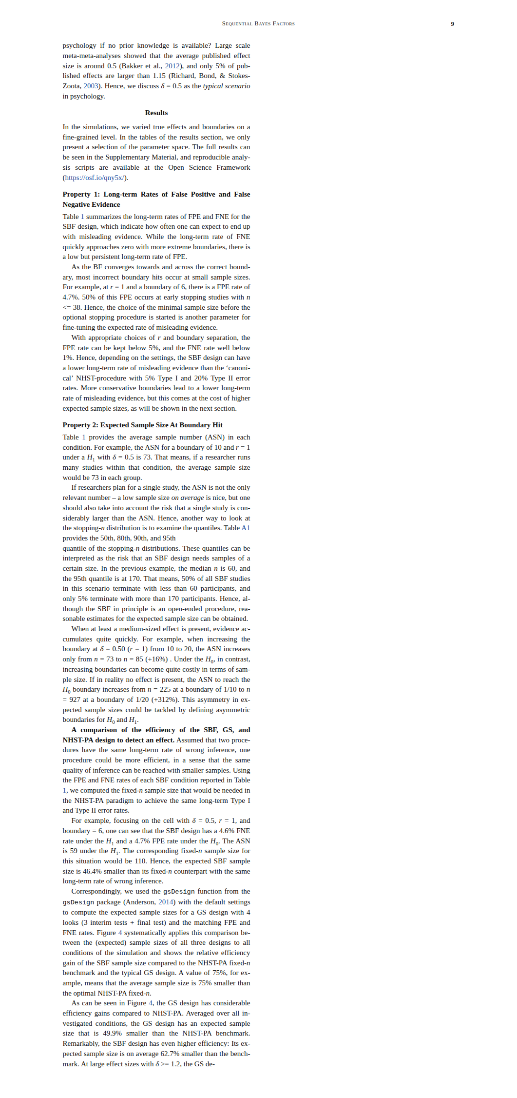Sequential Bayes Factors 9
psychology if no prior knowledge is available? Large scale meta-meta-analyses showed that the average published effect size is around 0.5 (Bakker et al., 2012), and only 5% of published effects are larger than 1.15 (Richard, Bond, & Stokes-Zoota, 2003). Hence, we discuss δ = 0.5 as the typical scenario in psychology.
Results
In the simulations, we varied true effects and boundaries on a fine-grained level. In the tables of the results section, we only present a selection of the parameter space. The full results can be seen in the Supplementary Material, and reproducible analysis scripts are available at the Open Science Framework (https://osf.io/qny5x/).
Property 1: Long-term Rates of False Positive and False Negative Evidence
Table 1 summarizes the long-term rates of FPE and FNE for the SBF design, which indicate how often one can expect to end up with misleading evidence. While the long-term rate of FNE quickly approaches zero with more extreme boundaries, there is a low but persistent long-term rate of FPE.
As the BF converges towards and across the correct boundary, most incorrect boundary hits occur at small sample sizes. For example, at r = 1 and a boundary of 6, there is a FPE rate of 4.7%. 50% of this FPE occurs at early stopping studies with n <= 38. Hence, the choice of the minimal sample size before the optional stopping procedure is started is another parameter for fine-tuning the expected rate of misleading evidence.
With appropriate choices of r and boundary separation, the FPE rate can be kept below 5%, and the FNE rate well below 1%. Hence, depending on the settings, the SBF design can have a lower long-term rate of misleading evidence than the ‘canonical’ NHST-procedure with 5% Type I and 20% Type II error rates. More conservative boundaries lead to a lower long-term rate of misleading evidence, but this comes at the cost of higher expected sample sizes, as will be shown in the next section.
Property 2: Expected Sample Size At Boundary Hit
Table 1 provides the average sample number (ASN) in each condition. For example, the ASN for a boundary of 10 and r = 1 under a H1 with δ = 0.5 is 73. That means, if a researcher runs many studies within that condition, the average sample size would be 73 in each group.
If researchers plan for a single study, the ASN is not the only relevant number – a low sample size on average is nice, but one should also take into account the risk that a single study is considerably larger than the ASN. Hence, another way to look at the stopping-n distribution is to examine the quantiles. Table A1 provides the 50th, 80th, 90th, and 95th
quantile of the stopping-n distributions. These quantiles can be interpreted as the risk that an SBF design needs samples of a certain size. In the previous example, the median n is 60, and the 95th quantile is at 170. That means, 50% of all SBF studies in this scenario terminate with less than 60 participants, and only 5% terminate with more than 170 participants. Hence, although the SBF in principle is an open-ended procedure, reasonable estimates for the expected sample size can be obtained.
When at least a medium-sized effect is present, evidence accumulates quite quickly. For example, when increasing the boundary at δ = 0.50 (r = 1) from 10 to 20, the ASN increases only from n = 73 to n = 85 (+16%) . Under the H0, in contrast, increasing boundaries can become quite costly in terms of sample size. If in reality no effect is present, the ASN to reach the H0 boundary increases from n = 225 at a boundary of 1/10 to n = 927 at a boundary of 1/20 (+312%). This asymmetry in expected sample sizes could be tackled by defining asymmetric boundaries for H0 and H1.
A comparison of the efficiency of the SBF, GS, and NHST-PA design to detect an effect. Assumed that two procedures have the same long-term rate of wrong inference, one procedure could be more efficient, in a sense that the same quality of inference can be reached with smaller samples. Using the FPE and FNE rates of each SBF condition reported in Table 1, we computed the fixed-n sample size that would be needed in the NHST-PA paradigm to achieve the same long-term Type I and Type II error rates.
For example, focusing on the cell with δ = 0.5, r = 1, and boundary = 6, one can see that the SBF design has a 4.6% FNE rate under the H1 and a 4.7% FPE rate under the H0. The ASN is 59 under the H1. The corresponding fixed-n sample size for this situation would be 110. Hence, the expected SBF sample size is 46.4% smaller than its fixed-n counterpart with the same long-term rate of wrong inference.
Correspondingly, we used the gsDesign function from the gsDesign package (Anderson, 2014) with the default settings to compute the expected sample sizes for a GS design with 4 looks (3 interim tests + final test) and the matching FPE and FNE rates. Figure 4 systematically applies this comparison between the (expected) sample sizes of all three designs to all conditions of the simulation and shows the relative efficiency gain of the SBF sample size compared to the NHST-PA fixed-n benchmark and the typical GS design. A value of 75%, for example, means that the average sample size is 75% smaller than the optimal NHST-PA fixed-n.
As can be seen in Figure 4, the GS design has considerable efficiency gains compared to NHST-PA. Averaged over all investigated conditions, the GS design has an expected sample size that is 49.9% smaller than the NHST-PA benchmark. Remarkably, the SBF design has even higher efficiency: Its expected sample size is on average 62.7% smaller than the benchmark. At large effect sizes with δ >= 1.2, the GS de-